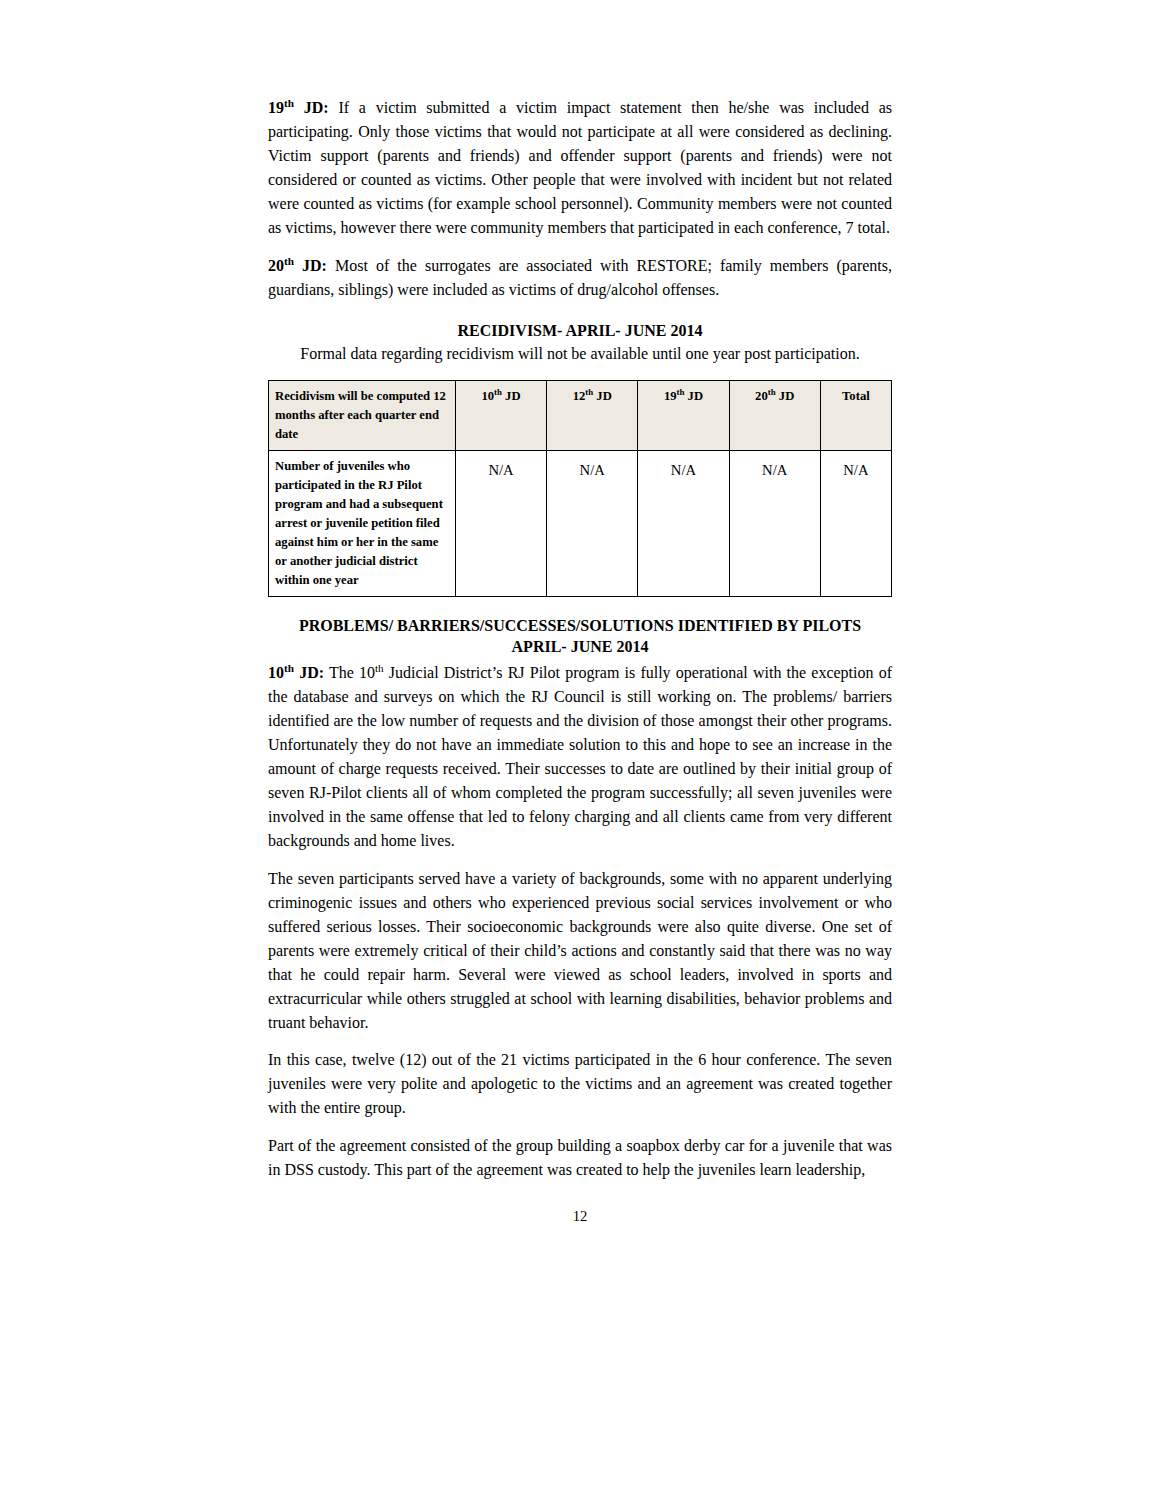19th JD: If a victim submitted a victim impact statement then he/she was included as participating. Only those victims that would not participate at all were considered as declining. Victim support (parents and friends) and offender support (parents and friends) were not considered or counted as victims. Other people that were involved with incident but not related were counted as victims (for example school personnel). Community members were not counted as victims, however there were community members that participated in each conference, 7 total.
20th JD: Most of the surrogates are associated with RESTORE; family members (parents, guardians, siblings) were included as victims of drug/alcohol offenses.
RECIDIVISM- APRIL- JUNE 2014
Formal data regarding recidivism will not be available until one year post participation.
| Recidivism will be computed 12 months after each quarter end date | 10 th JD | 12 th JD | 19 th JD | 20 th JD | Total |
| --- | --- | --- | --- | --- | --- |
| Number of juveniles who participated in the RJ Pilot program and had a subsequent arrest or juvenile petition filed against him or her in the same or another judicial district within one year | N/A | N/A | N/A | N/A | N/A |
PROBLEMS/ BARRIERS/SUCCESSES/SOLUTIONS IDENTIFIED BY PILOTS APRIL- JUNE 2014
10th JD: The 10th Judicial District’s RJ Pilot program is fully operational with the exception of the database and surveys on which the RJ Council is still working on. The problems/ barriers identified are the low number of requests and the division of those amongst their other programs. Unfortunately they do not have an immediate solution to this and hope to see an increase in the amount of charge requests received. Their successes to date are outlined by their initial group of seven RJ-Pilot clients all of whom completed the program successfully; all seven juveniles were involved in the same offense that led to felony charging and all clients came from very different backgrounds and home lives.
The seven participants served have a variety of backgrounds, some with no apparent underlying criminogenic issues and others who experienced previous social services involvement or who suffered serious losses. Their socioeconomic backgrounds were also quite diverse. One set of parents were extremely critical of their child’s actions and constantly said that there was no way that he could repair harm. Several were viewed as school leaders, involved in sports and extracurricular while others struggled at school with learning disabilities, behavior problems and truant behavior.
In this case, twelve (12) out of the 21 victims participated in the 6 hour conference. The seven juveniles were very polite and apologetic to the victims and an agreement was created together with the entire group.
Part of the agreement consisted of the group building a soapbox derby car for a juvenile that was in DSS custody. This part of the agreement was created to help the juveniles learn leadership,
12